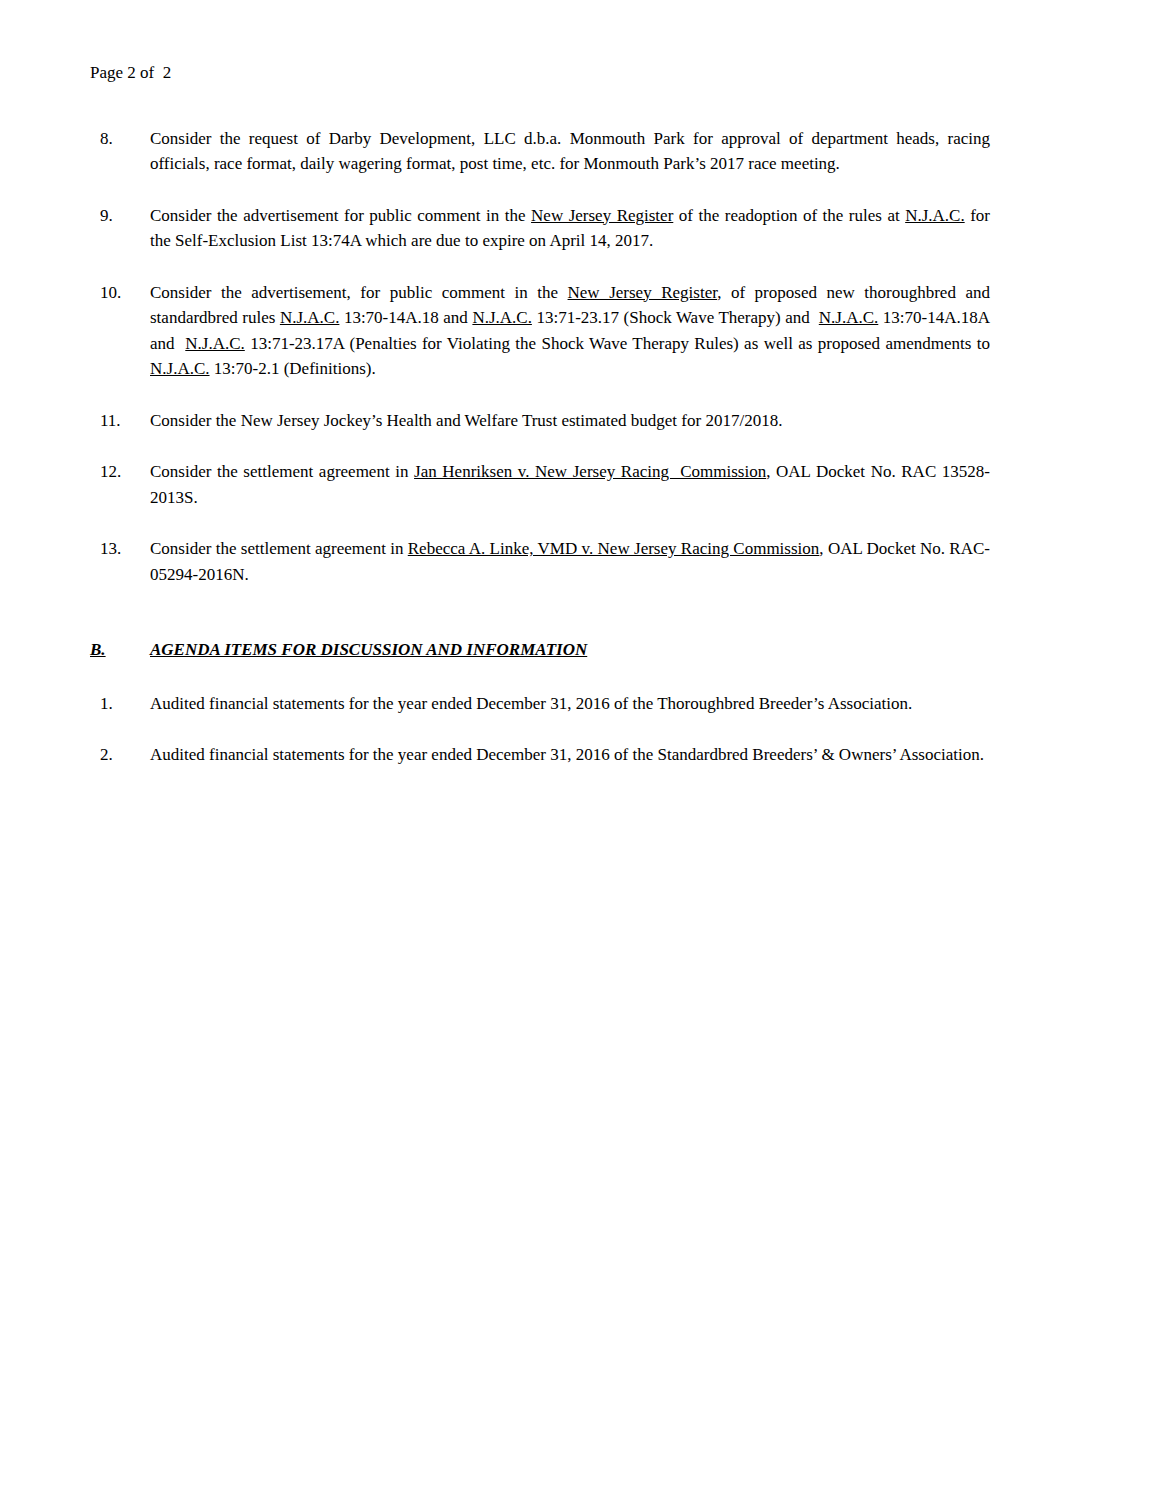Page 2 of 2
8. Consider the request of Darby Development, LLC d.b.a. Monmouth Park for approval of department heads, racing officials, race format, daily wagering format, post time, etc. for Monmouth Park’s 2017 race meeting.
9. Consider the advertisement for public comment in the New Jersey Register of the readoption of the rules at N.J.A.C. for the Self-Exclusion List 13:74A which are due to expire on April 14, 2017.
10. Consider the advertisement, for public comment in the New Jersey Register, of proposed new thoroughbred and standardbred rules N.J.A.C. 13:70-14A.18 and N.J.A.C. 13:71-23.17 (Shock Wave Therapy) and N.J.A.C. 13:70-14A.18A and N.J.A.C. 13:71-23.17A (Penalties for Violating the Shock Wave Therapy Rules) as well as proposed amendments to N.J.A.C. 13:70-2.1 (Definitions).
11. Consider the New Jersey Jockey’s Health and Welfare Trust estimated budget for 2017/2018.
12. Consider the settlement agreement in Jan Henriksen v. New Jersey Racing Commission, OAL Docket No. RAC 13528-2013S.
13. Consider the settlement agreement in Rebecca A. Linke, VMD v. New Jersey Racing Commission, OAL Docket No. RAC-05294-2016N.
B. AGENDA ITEMS FOR DISCUSSION AND INFORMATION
1. Audited financial statements for the year ended December 31, 2016 of the Thoroughbred Breeder’s Association.
2. Audited financial statements for the year ended December 31, 2016 of the Standardbred Breeders’ & Owners’ Association.